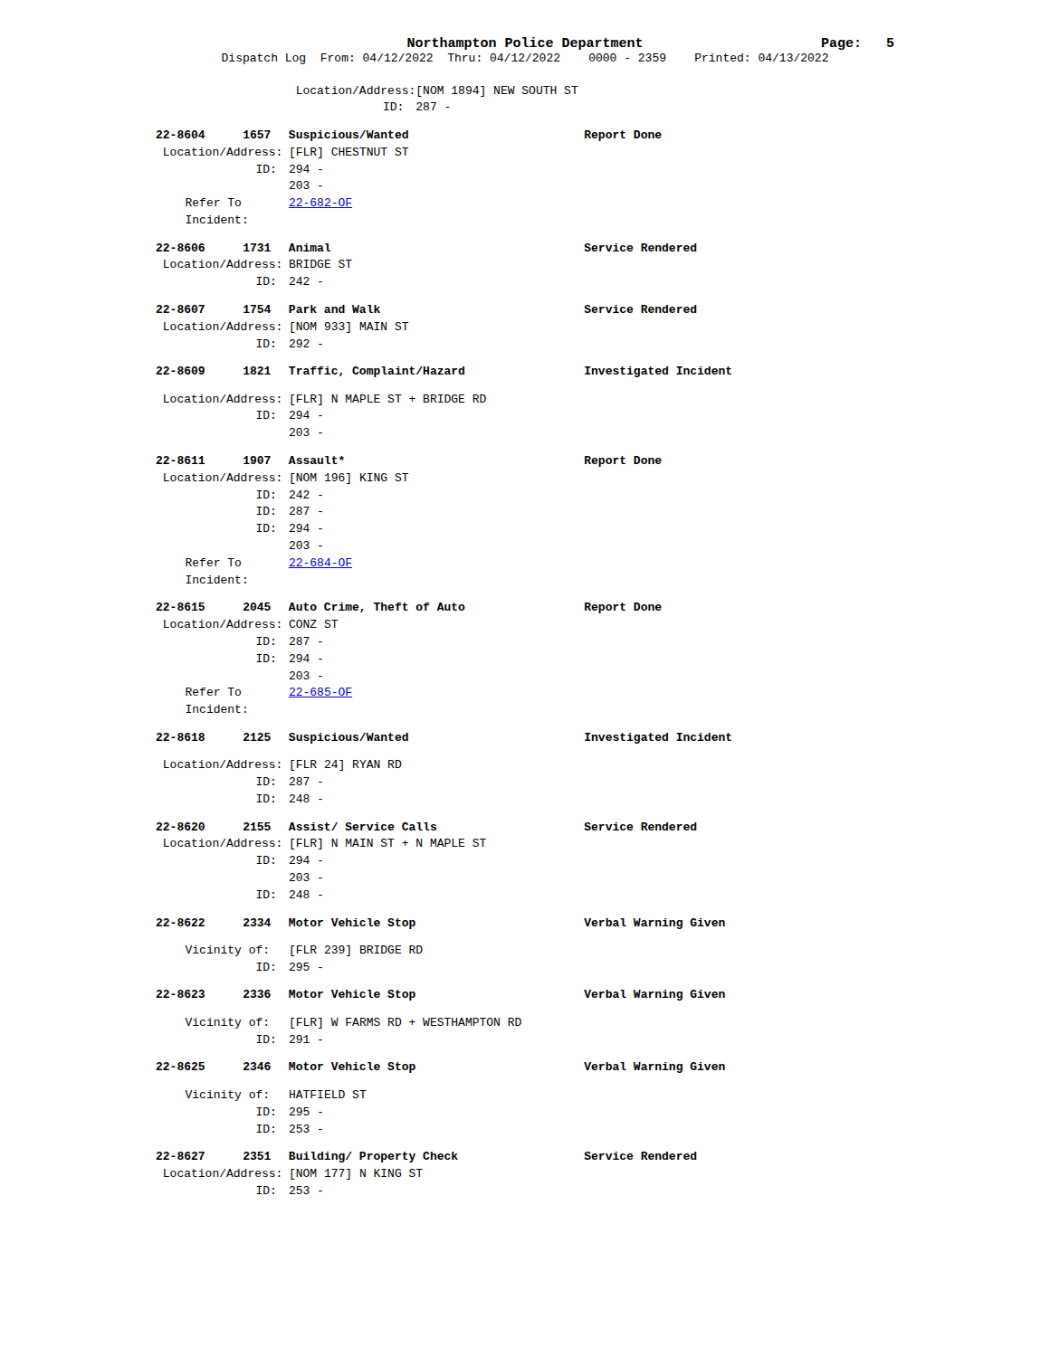Northampton Police Department Page: 5
Dispatch Log From: 04/12/2022 Thru: 04/12/2022 0000 - 2359 Printed: 04/13/2022
| | | / Location/Address: / [NOM 1894] NEW SOUTH ST / / ID: / 287 - / |
| 22-8604 | 1657 | Suspicious/Wanted | Report Done |
| / Location/Address: / [FLR] CHESTNUT ST / / ID: / 294 - / / / 203 - / / Refer To Incident: / 22-682-OF / |
| 22-8606 | 1731 | Animal | Service Rendered |
| / Location/Address: / BRIDGE ST / / ID: / 242 - / |
| 22-8607 | 1754 | Park and Walk | Service Rendered |
| / Location/Address: / [NOM 933] MAIN ST / / ID: / 292 - / |
| 22-8609 | 1821 | Traffic, Complaint/Hazard | Investigated Incident |
| / Location/Address: / [FLR] N MAPLE ST + BRIDGE RD / / ID: / 294 - / / / 203 - / |
| 22-8611 | 1907 | Assault* | Report Done |
| / Location/Address: / [NOM 196] KING ST / / ID: / 242 - / / ID: / 287 - / / ID: / 294 - / / / 203 - / / Refer To Incident: / 22-684-OF / |
| 22-8615 | 2045 | Auto Crime, Theft of Auto | Report Done |
| / Location/Address: / CONZ ST / / ID: / 287 - / / ID: / 294 - / / / 203 - / / Refer To Incident: / 22-685-OF / |
| 22-8618 | 2125 | Suspicious/Wanted | Investigated Incident |
| / Location/Address: / [FLR 24] RYAN RD / / ID: / 287 - / / ID: / 248 - / |
| 22-8620 | 2155 | Assist/ Service Calls | Service Rendered |
| / Location/Address: / [FLR] N MAIN ST + N MAPLE ST / / ID: / 294 - / / / 203 - / / ID: / 248 - / |
| 22-8622 | 2334 | Motor Vehicle Stop | Verbal Warning Given |
| / Vicinity of: / [FLR 239] BRIDGE RD / / ID: / 295 - / |
| 22-8623 | 2336 | Motor Vehicle Stop | Verbal Warning Given |
| / Vicinity of: / [FLR] W FARMS RD + WESTHAMPTON RD / / ID: / 291 - / |
| 22-8625 | 2346 | Motor Vehicle Stop | Verbal Warning Given |
| / Vicinity of: / HATFIELD ST / / ID: / 295 - / / ID: / 253 - / |
| 22-8627 | 2351 | Building/ Property Check | Service Rendered |
| / Location/Address: / [NOM 177] N KING ST / / ID: / 253 - / |